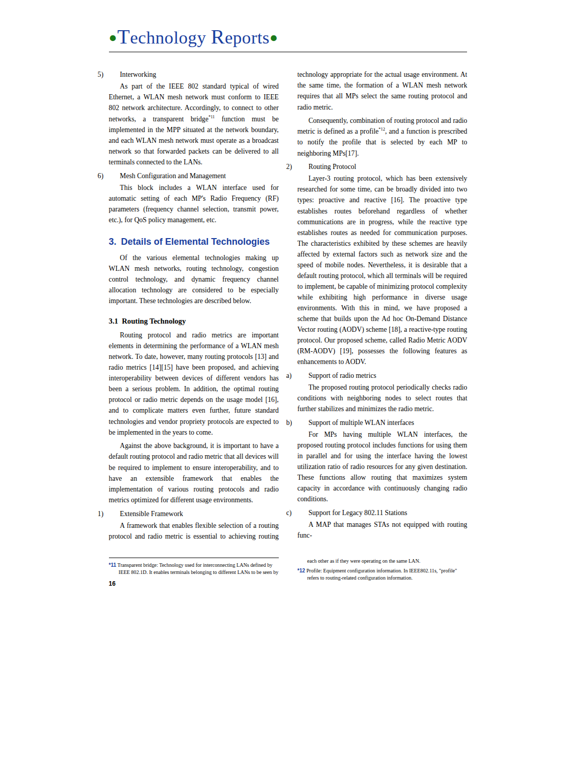●Technology Reports●
5) Interworking
As part of the IEEE 802 standard typical of wired Ethernet, a WLAN mesh network must conform to IEEE 802 network architecture. Accordingly, to connect to other networks, a transparent bridge*11 function must be implemented in the MPP situated at the network boundary, and each WLAN mesh network must operate as a broadcast network so that forwarded packets can be delivered to all terminals connected to the LANs.
6) Mesh Configuration and Management
This block includes a WLAN interface used for automatic setting of each MP's Radio Frequency (RF) parameters (frequency channel selection, transmit power, etc.), for QoS policy management, etc.
3. Details of Elemental Technologies
Of the various elemental technologies making up WLAN mesh networks, routing technology, congestion control technology, and dynamic frequency channel allocation technology are considered to be especially important. These technologies are described below.
3.1 Routing Technology
Routing protocol and radio metrics are important elements in determining the performance of a WLAN mesh network. To date, however, many routing protocols [13] and radio metrics [14][15] have been proposed, and achieving interoperability between devices of different vendors has been a serious problem. In addition, the optimal routing protocol or radio metric depends on the usage model [16], and to complicate matters even further, future standard technologies and vendor propriety protocols are expected to be implemented in the years to come.
Against the above background, it is important to have a default routing protocol and radio metric that all devices will be required to implement to ensure interoperability, and to have an extensible framework that enables the implementation of various routing protocols and radio metrics optimized for different usage environments.
1) Extensible Framework
A framework that enables flexible selection of a routing protocol and radio metric is essential to achieving routing technology appropriate for the actual usage environment. At the same time, the formation of a WLAN mesh network requires that all MPs select the same routing protocol and radio metric.
Consequently, combination of routing protocol and radio metric is defined as a profile*12, and a function is prescribed to notify the profile that is selected by each MP to neighboring MPs[17].
2) Routing Protocol
Layer-3 routing protocol, which has been extensively researched for some time, can be broadly divided into two types: proactive and reactive [16]. The proactive type establishes routes beforehand regardless of whether communications are in progress, while the reactive type establishes routes as needed for communication purposes. The characteristics exhibited by these schemes are heavily affected by external factors such as network size and the speed of mobile nodes. Nevertheless, it is desirable that a default routing protocol, which all terminals will be required to implement, be capable of minimizing protocol complexity while exhibiting high performance in diverse usage environments. With this in mind, we have proposed a scheme that builds upon the Ad hoc On-Demand Distance Vector routing (AODV) scheme [18], a reactive-type routing protocol. Our proposed scheme, called Radio Metric AODV (RM-AODV) [19], possesses the following features as enhancements to AODV.
a) Support of radio metrics
The proposed routing protocol periodically checks radio conditions with neighboring nodes to select routes that further stabilizes and minimizes the radio metric.
b) Support of multiple WLAN interfaces
For MPs having multiple WLAN interfaces, the proposed routing protocol includes functions for using them in parallel and for using the interface having the lowest utilization ratio of radio resources for any given destination. These functions allow routing that maximizes system capacity in accordance with continuously changing radio conditions.
c) Support for Legacy 802.11 Stations
A MAP that manages STAs not equipped with routing func-
*11 Transparent bridge: Technology used for interconnecting LANs defined by IEEE 802.1D. It enables terminals belonging to different LANs to be seen by each other as if they were operating on the same LAN.
*12 Profile: Equipment configuration information. In IEEE802.11s, "profile" refers to routing-related configuration information.
16